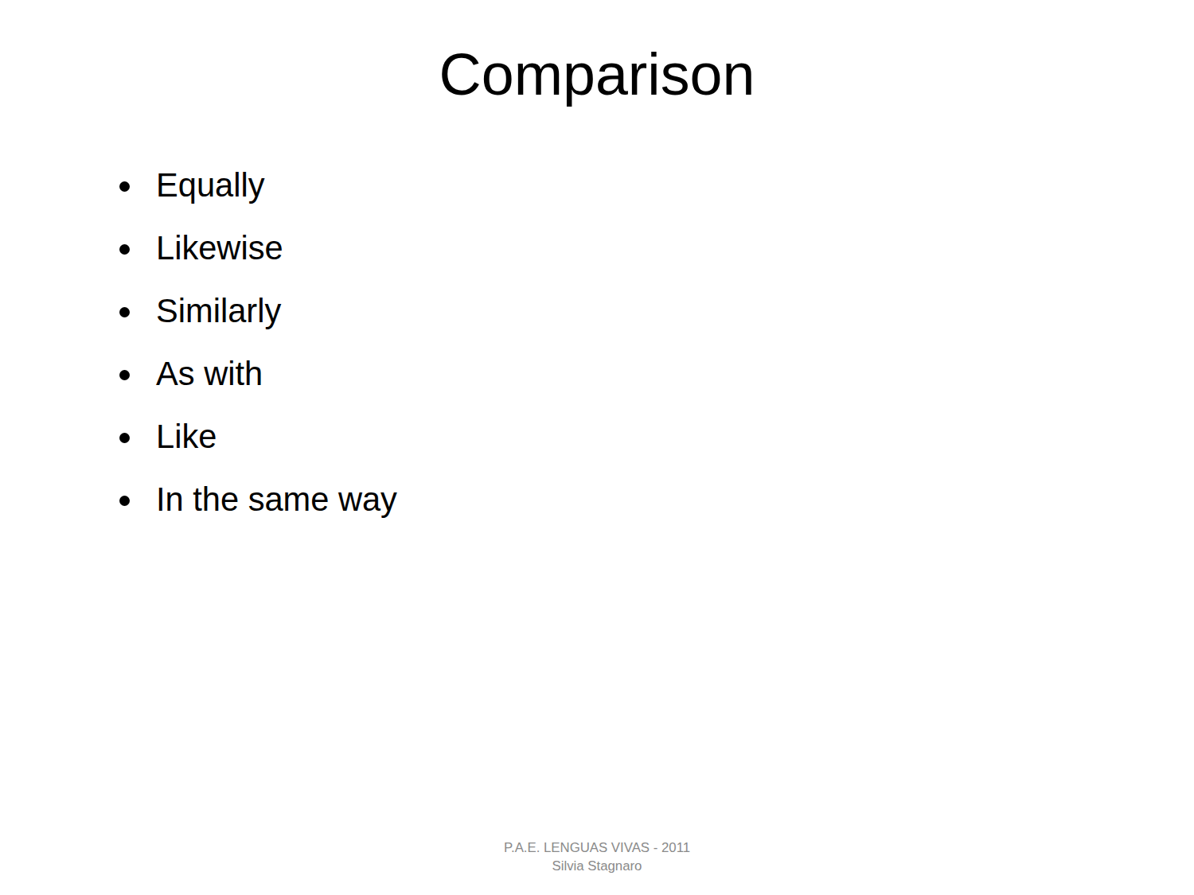Comparison
Equally
Likewise
Similarly
As with
Like
In the same way
P.A.E. LENGUAS VIVAS - 2011
Silvia Stagnaro